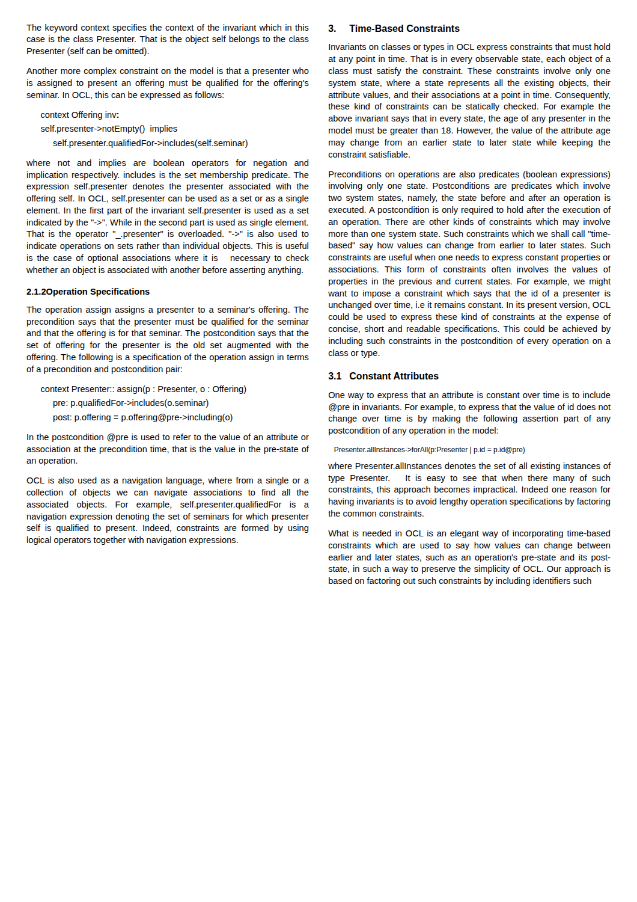The keyword context specifies the context of the invariant which in this case is the class Presenter. That is the object self belongs to the class Presenter (self can be omitted).
Another more complex constraint on the model is that a presenter who is assigned to present an offering must be qualified for the offering's seminar. In OCL, this can be expressed as follows:
context Offering inv:
self.presenter->notEmpty() implies
self.presenter.qualifiedFor->includes(self.seminar)
where not and implies are boolean operators for negation and implication respectively. includes is the set membership predicate. The expression self.presenter denotes the presenter associated with the offering self. In OCL, self.presenter can be used as a set or as a single element. In the first part of the invariant self.presenter is used as a set indicated by the "->". While in the second part is used as single element. That is the operator "_.presenter" is overloaded. "->" is also used to indicate operations on sets rather than individual objects. This is useful is the case of optional associations where it is necessary to check whether an object is associated with another before asserting anything.
2.1.2 Operation Specifications
The operation assign assigns a presenter to a seminar's offering. The precondition says that the presenter must be qualified for the seminar and that the offering is for that seminar. The postcondition says that the set of offering for the presenter is the old set augmented with the offering. The following is a specification of the operation assign in terms of a precondition and postcondition pair:
context Presenter:: assign(p : Presenter, o : Offering)
pre: p.qualifiedFor->includes(o.seminar)
post: p.offering = p.offering@pre->including(o)
In the postcondition @pre is used to refer to the value of an attribute or association at the precondition time, that is the value in the pre-state of an operation.
OCL is also used as a navigation language, where from a single or a collection of objects we can navigate associations to find all the associated objects. For example, self.presenter.qualifiedFor is a navigation expression denoting the set of seminars for which presenter self is qualified to present. Indeed, constraints are formed by using logical operators together with navigation expressions.
3. Time-Based Constraints
Invariants on classes or types in OCL express constraints that must hold at any point in time. That is in every observable state, each object of a class must satisfy the constraint. These constraints involve only one system state, where a state represents all the existing objects, their attribute values, and their associations at a point in time. Consequently, these kind of constraints can be statically checked. For example the above invariant says that in every state, the age of any presenter in the model must be greater than 18. However, the value of the attribute age may change from an earlier state to later state while keeping the constraint satisfiable.
Preconditions on operations are also predicates (boolean expressions) involving only one state. Postconditions are predicates which involve two system states, namely, the state before and after an operation is executed. A postcondition is only required to hold after the execution of an operation. There are other kinds of constraints which may involve more than one system state. Such constraints which we shall call "time-based" say how values can change from earlier to later states. Such constraints are useful when one needs to express constant properties or associations. This form of constraints often involves the values of properties in the previous and current states. For example, we might want to impose a constraint which says that the id of a presenter is unchanged over time, i.e it remains constant. In its present version, OCL could be used to express these kind of constraints at the expense of concise, short and readable specifications. This could be achieved by including such constraints in the postcondition of every operation on a class or type.
3.1 Constant Attributes
One way to express that an attribute is constant over time is to include @pre in invariants. For example, to express that the value of id does not change over time is by making the following assertion part of any postcondition of any operation in the model:
Presenter.allInstances->forAll(p:Presenter | p.id = p.id@pre)
where Presenter.allInstances denotes the set of all existing instances of type Presenter. It is easy to see that when there many of such constraints, this approach becomes impractical. Indeed one reason for having invariants is to avoid lengthy operation specifications by factoring the common constraints.
What is needed in OCL is an elegant way of incorporating time-based constraints which are used to say how values can change between earlier and later states, such as an operation's pre-state and its post-state, in such a way to preserve the simplicity of OCL. Our approach is based on factoring out such constraints by including identifiers such